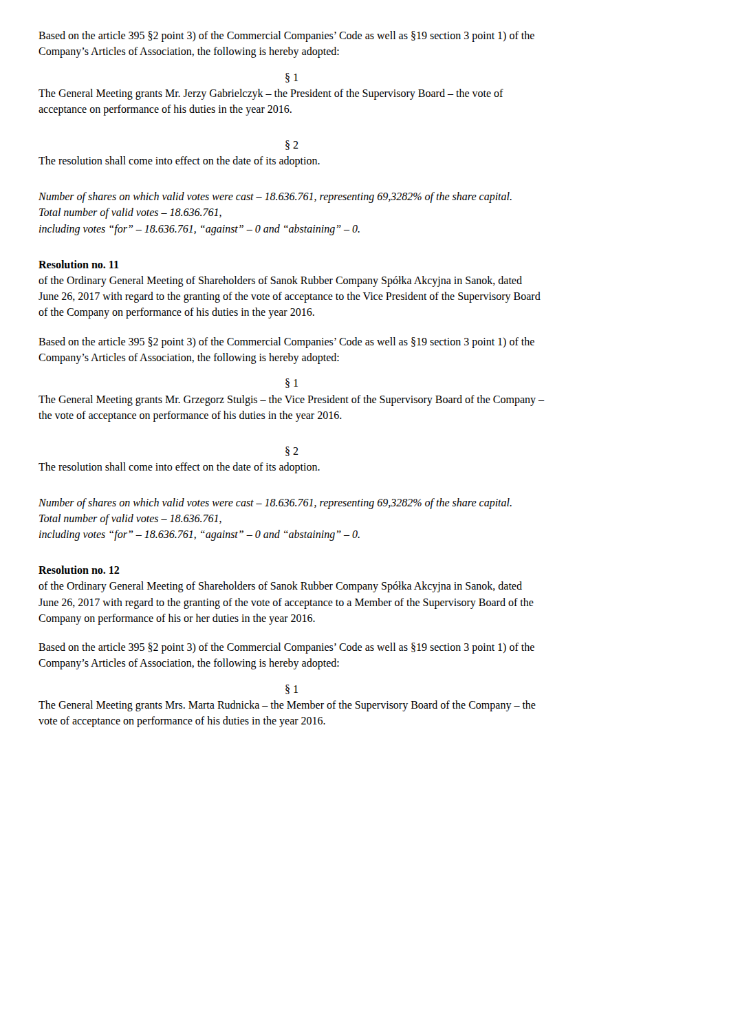Based on the article 395 §2 point 3) of the Commercial Companies’ Code as well as §19 section 3 point 1) of the Company’s Articles of Association, the following is hereby adopted:
§ 1
The General Meeting grants Mr. Jerzy Gabrielczyk – the President of the Supervisory Board – the vote of acceptance on performance of his duties in the year 2016.
§ 2
The resolution shall come into effect on the date of its adoption.
Number of shares on which valid votes were cast – 18.636.761, representing 69,3282% of the share capital. Total number of valid votes – 18.636.761, including votes “for” – 18.636.761, “against” – 0 and “abstaining” – 0.
Resolution no. 11
of the Ordinary General Meeting of Shareholders of Sanok Rubber Company Spółka Akcyjna in Sanok, dated June 26, 2017 with regard to the granting of the vote of acceptance to the Vice President of the Supervisory Board of the Company on performance of his duties in the year 2016.
Based on the article 395 §2 point 3) of the Commercial Companies’ Code as well as §19 section 3 point 1) of the Company’s Articles of Association, the following is hereby adopted:
§ 1
The General Meeting grants Mr. Grzegorz Stulgis – the Vice President of the Supervisory Board of the Company – the vote of acceptance on performance of his duties in the year 2016.
§ 2
The resolution shall come into effect on the date of its adoption.
Number of shares on which valid votes were cast – 18.636.761, representing 69,3282% of the share capital. Total number of valid votes – 18.636.761, including votes “for” – 18.636.761, “against” – 0 and “abstaining” – 0.
Resolution no. 12
of the Ordinary General Meeting of Shareholders of Sanok Rubber Company Spółka Akcyjna in Sanok, dated June 26, 2017 with regard to the granting of the vote of acceptance to a Member of the Supervisory Board of the Company on performance of his or her duties in the year 2016.
Based on the article 395 §2 point 3) of the Commercial Companies’ Code as well as §19 section 3 point 1) of the Company’s Articles of Association, the following is hereby adopted:
§ 1
The General Meeting grants Mrs. Marta Rudnicka – the Member of the Supervisory Board of the Company – the vote of acceptance on performance of his duties in the year 2016.